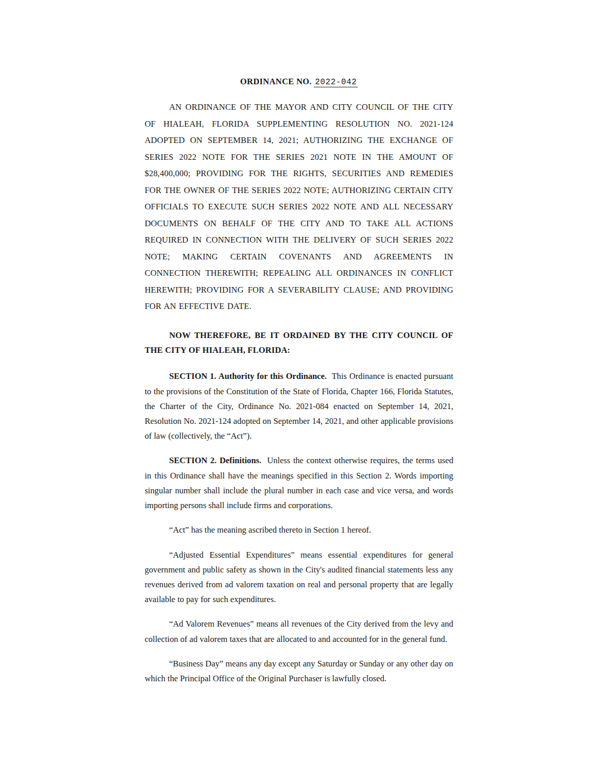ORDINANCE NO. 2022-042
AN ORDINANCE OF THE MAYOR AND CITY COUNCIL OF THE CITY OF HIALEAH, FLORIDA SUPPLEMENTING RESOLUTION NO. 2021-124 ADOPTED ON SEPTEMBER 14, 2021; AUTHORIZING THE EXCHANGE OF SERIES 2022 NOTE FOR THE SERIES 2021 NOTE IN THE AMOUNT OF $28,400,000; PROVIDING FOR THE RIGHTS, SECURITIES AND REMEDIES FOR THE OWNER OF THE SERIES 2022 NOTE; AUTHORIZING CERTAIN CITY OFFICIALS TO EXECUTE SUCH SERIES 2022 NOTE AND ALL NECESSARY DOCUMENTS ON BEHALF OF THE CITY AND TO TAKE ALL ACTIONS REQUIRED IN CONNECTION WITH THE DELIVERY OF SUCH SERIES 2022 NOTE; MAKING CERTAIN COVENANTS AND AGREEMENTS IN CONNECTION THEREWITH; REPEALING ALL ORDINANCES IN CONFLICT HEREWITH; PROVIDING FOR A SEVERABILITY CLAUSE; AND PROVIDING FOR AN EFFECTIVE DATE.
NOW THEREFORE, BE IT ORDAINED BY THE CITY COUNCIL OF THE CITY OF HIALEAH, FLORIDA:
SECTION 1. Authority for this Ordinance. This Ordinance is enacted pursuant to the provisions of the Constitution of the State of Florida, Chapter 166, Florida Statutes, the Charter of the City, Ordinance No. 2021-084 enacted on September 14, 2021, Resolution No. 2021-124 adopted on September 14, 2021, and other applicable provisions of law (collectively, the “Act”).
SECTION 2. Definitions. Unless the context otherwise requires, the terms used in this Ordinance shall have the meanings specified in this Section 2. Words importing singular number shall include the plural number in each case and vice versa, and words importing persons shall include firms and corporations.
“Act” has the meaning ascribed thereto in Section 1 hereof.
“Adjusted Essential Expenditures” means essential expenditures for general government and public safety as shown in the City's audited financial statements less any revenues derived from ad valorem taxation on real and personal property that are legally available to pay for such expenditures.
“Ad Valorem Revenues” means all revenues of the City derived from the levy and collection of ad valorem taxes that are allocated to and accounted for in the general fund.
“Business Day” means any day except any Saturday or Sunday or any other day on which the Principal Office of the Original Purchaser is lawfully closed.